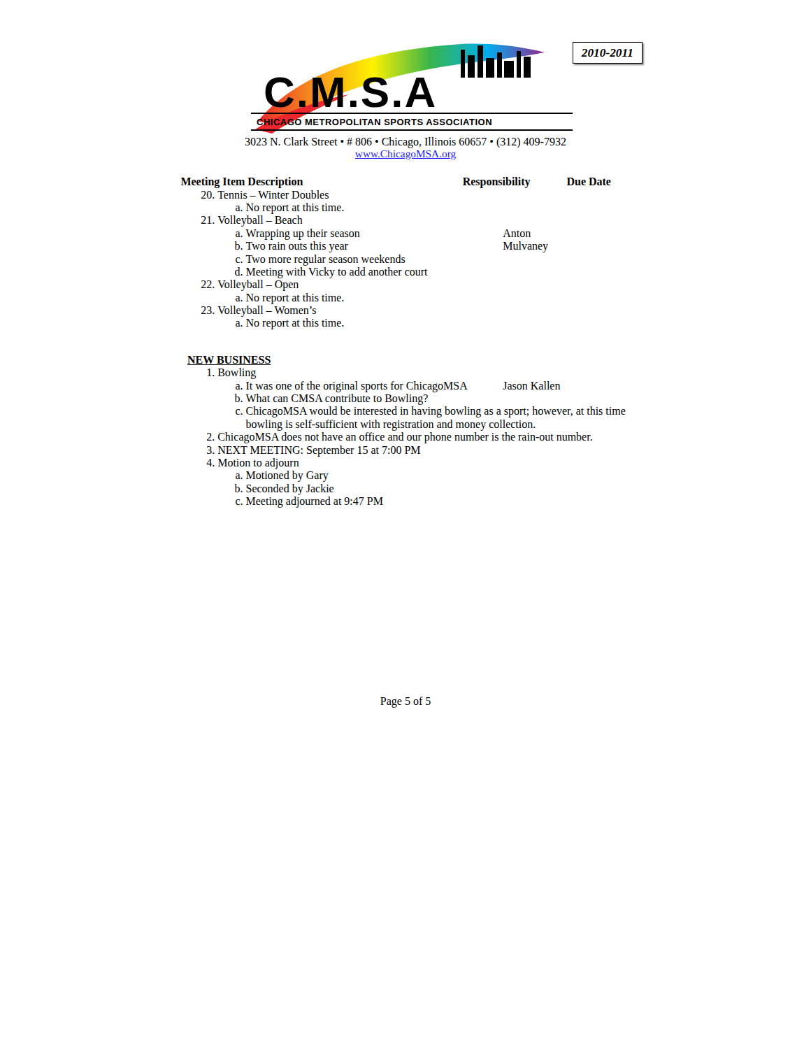2010-2011
C.M.S.A CHICAGO METROPOLITAN SPORTS ASSOCIATION
3023 N. Clark Street • # 806 • Chicago, Illinois 60657 • (312) 409-7932
www.ChicagoMSA.org
Meeting Item Description
Responsibility
Due Date
Tennis – Winter Doubles
No report at this time.
Volleyball – Beach
Wrapping up their season
Anton
Two rain outs this year
Mulvaney
Two more regular season weekends
Meeting with Vicky to add another court
Volleyball – Open
No report at this time.
Volleyball – Women’s
No report at this time.
NEW BUSINESS
Bowling
It was one of the original sports for ChicagoMSA
Jason Kallen
What can CMSA contribute to Bowling?
ChicagoMSA would be interested in having bowling as a sport; however, at this time bowling is self-sufficient with registration and money collection.
ChicagoMSA does not have an office and our phone number is the rain-out number.
NEXT MEETING: September 15 at 7:00 PM
Motion to adjourn
Motioned by Gary
Seconded by Jackie
Meeting adjourned at 9:47 PM
Page 5 of 5